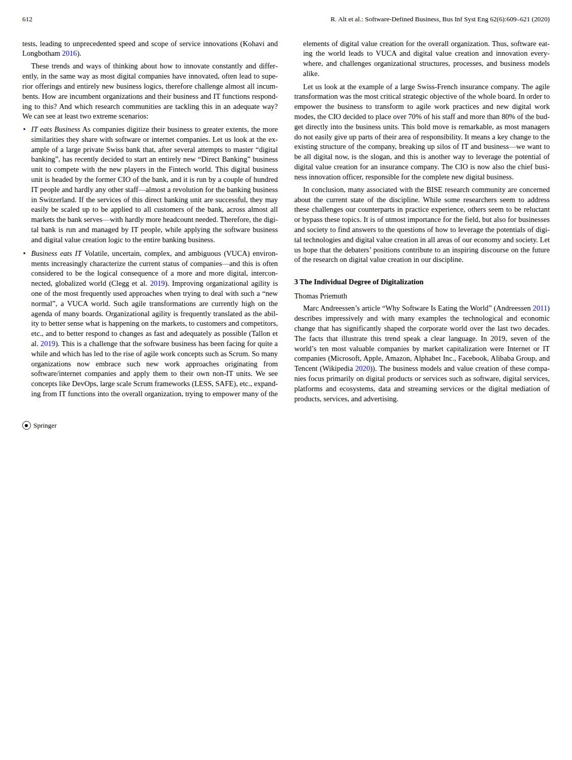612 R. Alt et al.: Software-Defined Business, Bus Inf Syst Eng 62(6):609–621 (2020)
tests, leading to unprecedented speed and scope of service innovations (Kohavi and Longbotham 2016).
These trends and ways of thinking about how to innovate constantly and differently, in the same way as most digital companies have innovated, often lead to superior offerings and entirely new business logics, therefore challenge almost all incumbents. How are incumbent organizations and their business and IT functions responding to this? And which research communities are tackling this in an adequate way? We can see at least two extreme scenarios:
IT eats Business As companies digitize their business to greater extents, the more similarities they share with software or internet companies. Let us look at the example of a large private Swiss bank that, after several attempts to master “digital banking”, has recently decided to start an entirely new “Direct Banking” business unit to compete with the new players in the Fintech world. This digital business unit is headed by the former CIO of the bank, and it is run by a couple of hundred IT people and hardly any other staff—almost a revolution for the banking business in Switzerland. If the services of this direct banking unit are successful, they may easily be scaled up to be applied to all customers of the bank, across almost all markets the bank serves—with hardly more headcount needed. Therefore, the digital bank is run and managed by IT people, while applying the software business and digital value creation logic to the entire banking business.
Business eats IT Volatile, uncertain, complex, and ambiguous (VUCA) environments increasingly characterize the current status of companies—and this is often considered to be the logical consequence of a more and more digital, interconnected, globalized world (Clegg et al. 2019). Improving organizational agility is one of the most frequently used approaches when trying to deal with such a “new normal”, a VUCA world. Such agile transformations are currently high on the agenda of many boards. Organizational agility is frequently translated as the ability to better sense what is happening on the markets, to customers and competitors, etc., and to better respond to changes as fast and adequately as possible (Tallon et al. 2019). This is a challenge that the software business has been facing for quite a while and which has led to the rise of agile work concepts such as Scrum. So many organizations now embrace such new work approaches originating from software/internet companies and apply them to their own non-IT units. We see concepts like DevOps, large scale Scrum frameworks (LESS, SAFE), etc., expanding from IT functions into the overall organization, trying to empower many of the elements of digital value creation for the overall organization. Thus, software eating the world leads to VUCA and digital value creation and innovation everywhere, and challenges organizational structures, processes, and business models alike.
Let us look at the example of a large Swiss-French insurance company. The agile transformation was the most critical strategic objective of the whole board. In order to empower the business to transform to agile work practices and new digital work modes, the CIO decided to place over 70% of his staff and more than 80% of the budget directly into the business units. This bold move is remarkable, as most managers do not easily give up parts of their area of responsibility. It means a key change to the existing structure of the company, breaking up silos of IT and business—we want to be all digital now, is the slogan, and this is another way to leverage the potential of digital value creation for an insurance company. The CIO is now also the chief business innovation officer, responsible for the complete new digital business.
In conclusion, many associated with the BISE research community are concerned about the current state of the discipline. While some researchers seem to address these challenges our counterparts in practice experience, others seem to be reluctant or bypass these topics. It is of utmost importance for the field, but also for businesses and society to find answers to the questions of how to leverage the potentials of digital technologies and digital value creation in all areas of our economy and society. Let us hope that the debaters’ positions contribute to an inspiring discourse on the future of the research on digital value creation in our discipline.
3 The Individual Degree of Digitalization
Thomas Priemuth
Marc Andreessen’s article “Why Software Is Eating the World” (Andreessen 2011) describes impressively and with many examples the technological and economic change that has significantly shaped the corporate world over the last two decades. The facts that illustrate this trend speak a clear language. In 2019, seven of the world’s ten most valuable companies by market capitalization were Internet or IT companies (Microsoft, Apple, Amazon, Alphabet Inc., Facebook, Alibaba Group, and Tencent (Wikipedia 2020)). The business models and value creation of these companies focus primarily on digital products or services such as software, digital services, platforms and ecosystems, data and streaming services or the digital mediation of products, services, and advertising.
Springer